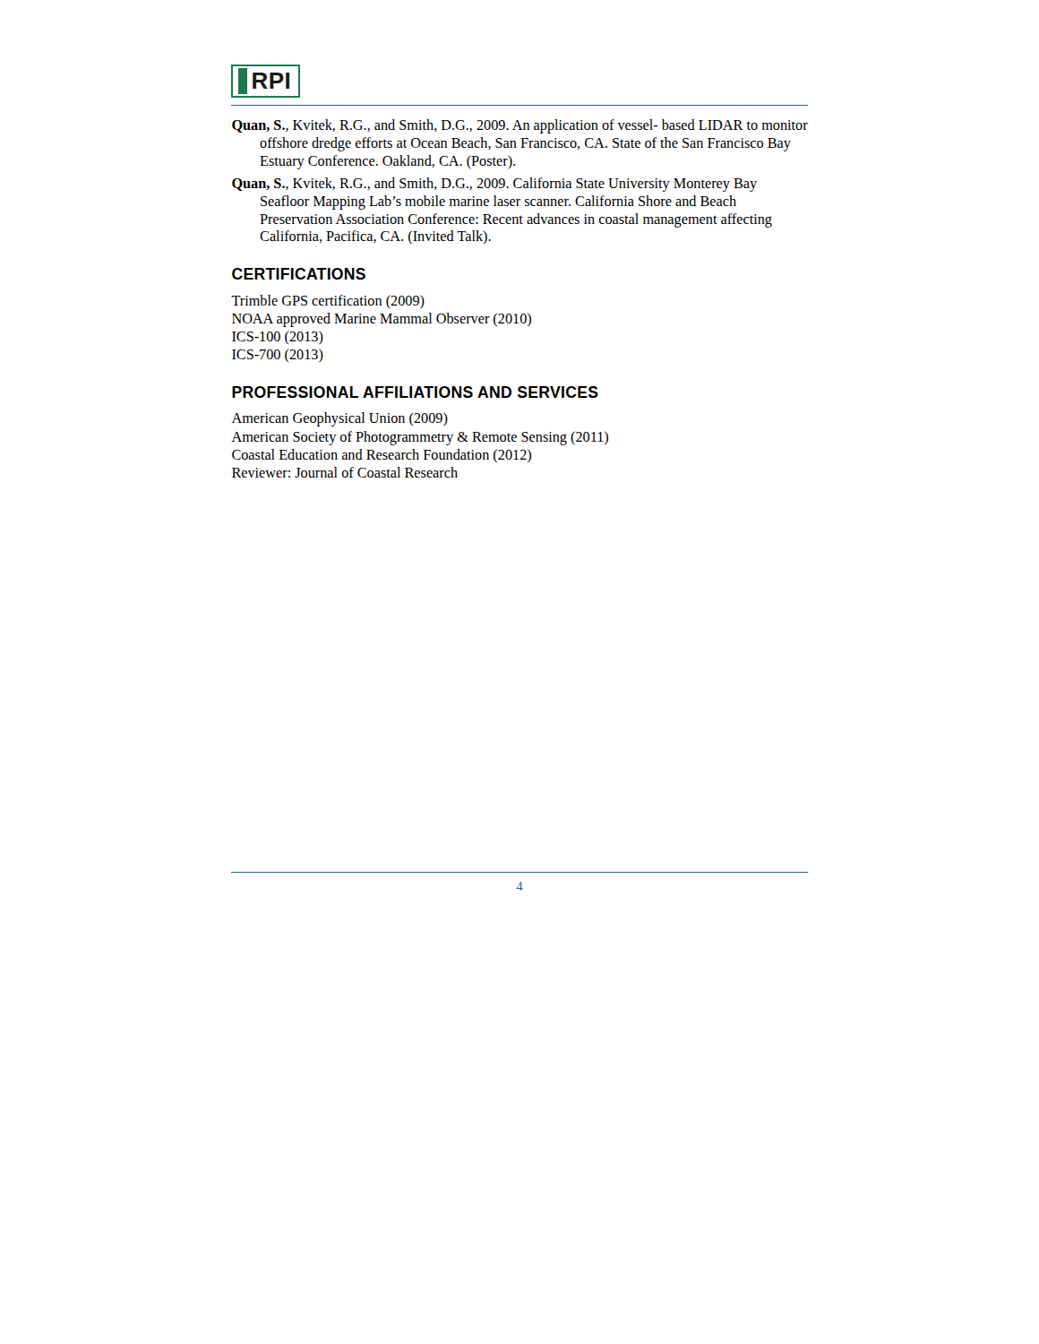RPI
Quan, S., Kvitek, R.G., and Smith, D.G., 2009. An application of vessel- based LIDAR to monitor offshore dredge efforts at Ocean Beach, San Francisco, CA. State of the San Francisco Bay Estuary Conference. Oakland, CA. (Poster).
Quan, S., Kvitek, R.G., and Smith, D.G., 2009. California State University Monterey Bay Seafloor Mapping Lab’s mobile marine laser scanner. California Shore and Beach Preservation Association Conference: Recent advances in coastal management affecting California, Pacifica, CA. (Invited Talk).
CERTIFICATIONS
Trimble GPS certification (2009)
NOAA approved Marine Mammal Observer (2010)
ICS-100 (2013)
ICS-700 (2013)
PROFESSIONAL AFFILIATIONS AND SERVICES
American Geophysical Union (2009)
American Society of Photogrammetry & Remote Sensing (2011)
Coastal Education and Research Foundation (2012)
Reviewer: Journal of Coastal Research
4